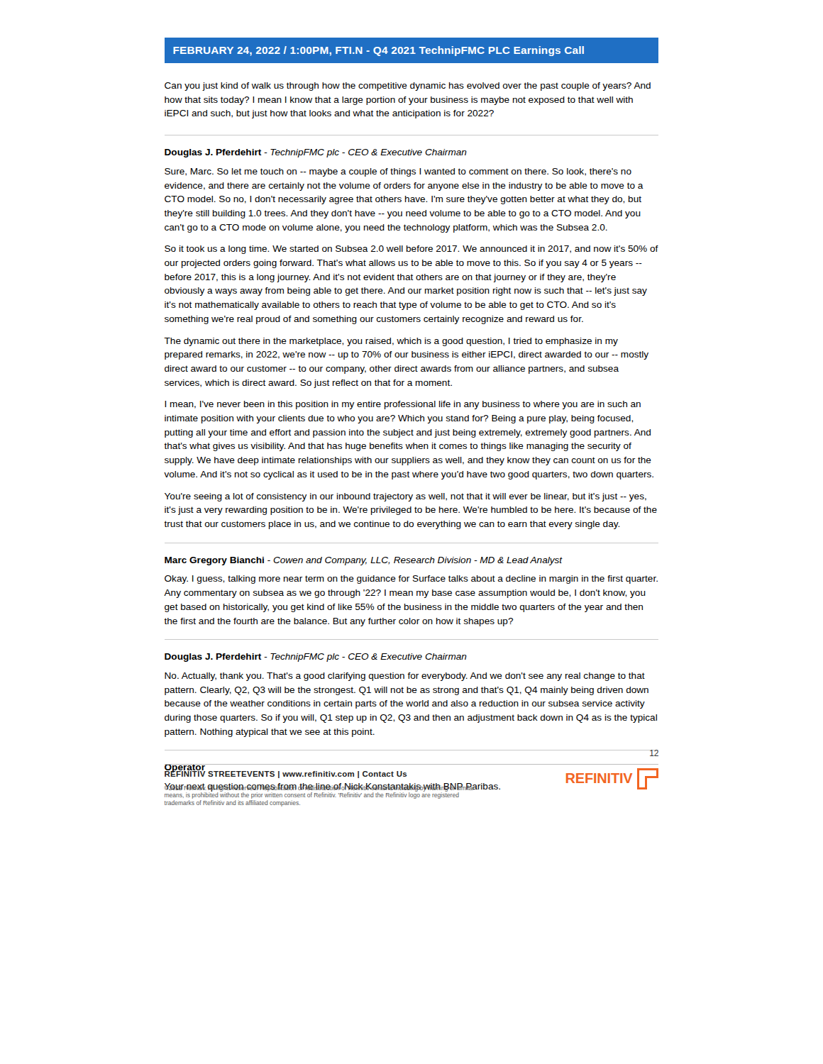FEBRUARY 24, 2022 / 1:00PM, FTI.N - Q4 2021 TechnipFMC PLC Earnings Call
Can you just kind of walk us through how the competitive dynamic has evolved over the past couple of years? And how that sits today? I mean I know that a large portion of your business is maybe not exposed to that well with iEPCI and such, but just how that looks and what the anticipation is for 2022?
Douglas J. Pferdehirt - TechnipFMC plc - CEO & Executive Chairman
Sure, Marc. So let me touch on -- maybe a couple of things I wanted to comment on there. So look, there's no evidence, and there are certainly not the volume of orders for anyone else in the industry to be able to move to a CTO model. So no, I don't necessarily agree that others have. I'm sure they've gotten better at what they do, but they're still building 1.0 trees. And they don't have -- you need volume to be able to go to a CTO model. And you can't go to a CTO mode on volume alone, you need the technology platform, which was the Subsea 2.0.
So it took us a long time. We started on Subsea 2.0 well before 2017. We announced it in 2017, and now it's 50% of our projected orders going forward. That's what allows us to be able to move to this. So if you say 4 or 5 years -- before 2017, this is a long journey. And it's not evident that others are on that journey or if they are, they're obviously a ways away from being able to get there. And our market position right now is such that -- let's just say it's not mathematically available to others to reach that type of volume to be able to get to CTO. And so it's something we're real proud of and something our customers certainly recognize and reward us for.
The dynamic out there in the marketplace, you raised, which is a good question, I tried to emphasize in my prepared remarks, in 2022, we're now -- up to 70% of our business is either iEPCI, direct awarded to our -- mostly direct award to our customer -- to our company, other direct awards from our alliance partners, and subsea services, which is direct award. So just reflect on that for a moment.
I mean, I've never been in this position in my entire professional life in any business to where you are in such an intimate position with your clients due to who you are? Which you stand for? Being a pure play, being focused, putting all your time and effort and passion into the subject and just being extremely, extremely good partners. And that's what gives us visibility. And that has huge benefits when it comes to things like managing the security of supply. We have deep intimate relationships with our suppliers as well, and they know they can count on us for the volume. And it's not so cyclical as it used to be in the past where you'd have two good quarters, two down quarters.
You're seeing a lot of consistency in our inbound trajectory as well, not that it will ever be linear, but it's just -- yes, it's just a very rewarding position to be in. We're privileged to be here. We're humbled to be here. It's because of the trust that our customers place in us, and we continue to do everything we can to earn that every single day.
Marc Gregory Bianchi - Cowen and Company, LLC, Research Division - MD & Lead Analyst
Okay. I guess, talking more near term on the guidance for Surface talks about a decline in margin in the first quarter. Any commentary on subsea as we go through '22? I mean my base case assumption would be, I don't know, you get based on historically, you get kind of like 55% of the business in the middle two quarters of the year and then the first and the fourth are the balance. But any further color on how it shapes up?
Douglas J. Pferdehirt - TechnipFMC plc - CEO & Executive Chairman
No. Actually, thank you. That's a good clarifying question for everybody. And we don't see any real change to that pattern. Clearly, Q2, Q3 will be the strongest. Q1 will not be as strong and that's Q1, Q4 mainly being driven down because of the weather conditions in certain parts of the world and also a reduction in our subsea service activity during those quarters. So if you will, Q1 step up in Q2, Q3 and then an adjustment back down in Q4 as is the typical pattern. Nothing atypical that we see at this point.
Operator
Your next question comes from the line of Nick Konstantakis with BNP Paribas.
12
REFINITIV STREETEVENTS | www.refinitiv.com | Contact Us
©2022 Refinitiv. All rights reserved. Republication or redistribution of Refinitiv content, including by framing or similar means, is prohibited without the prior written consent of Refinitiv. 'Refinitiv' and the Refinitiv logo are registered trademarks of Refinitiv and its affiliated companies.
REFINITIV